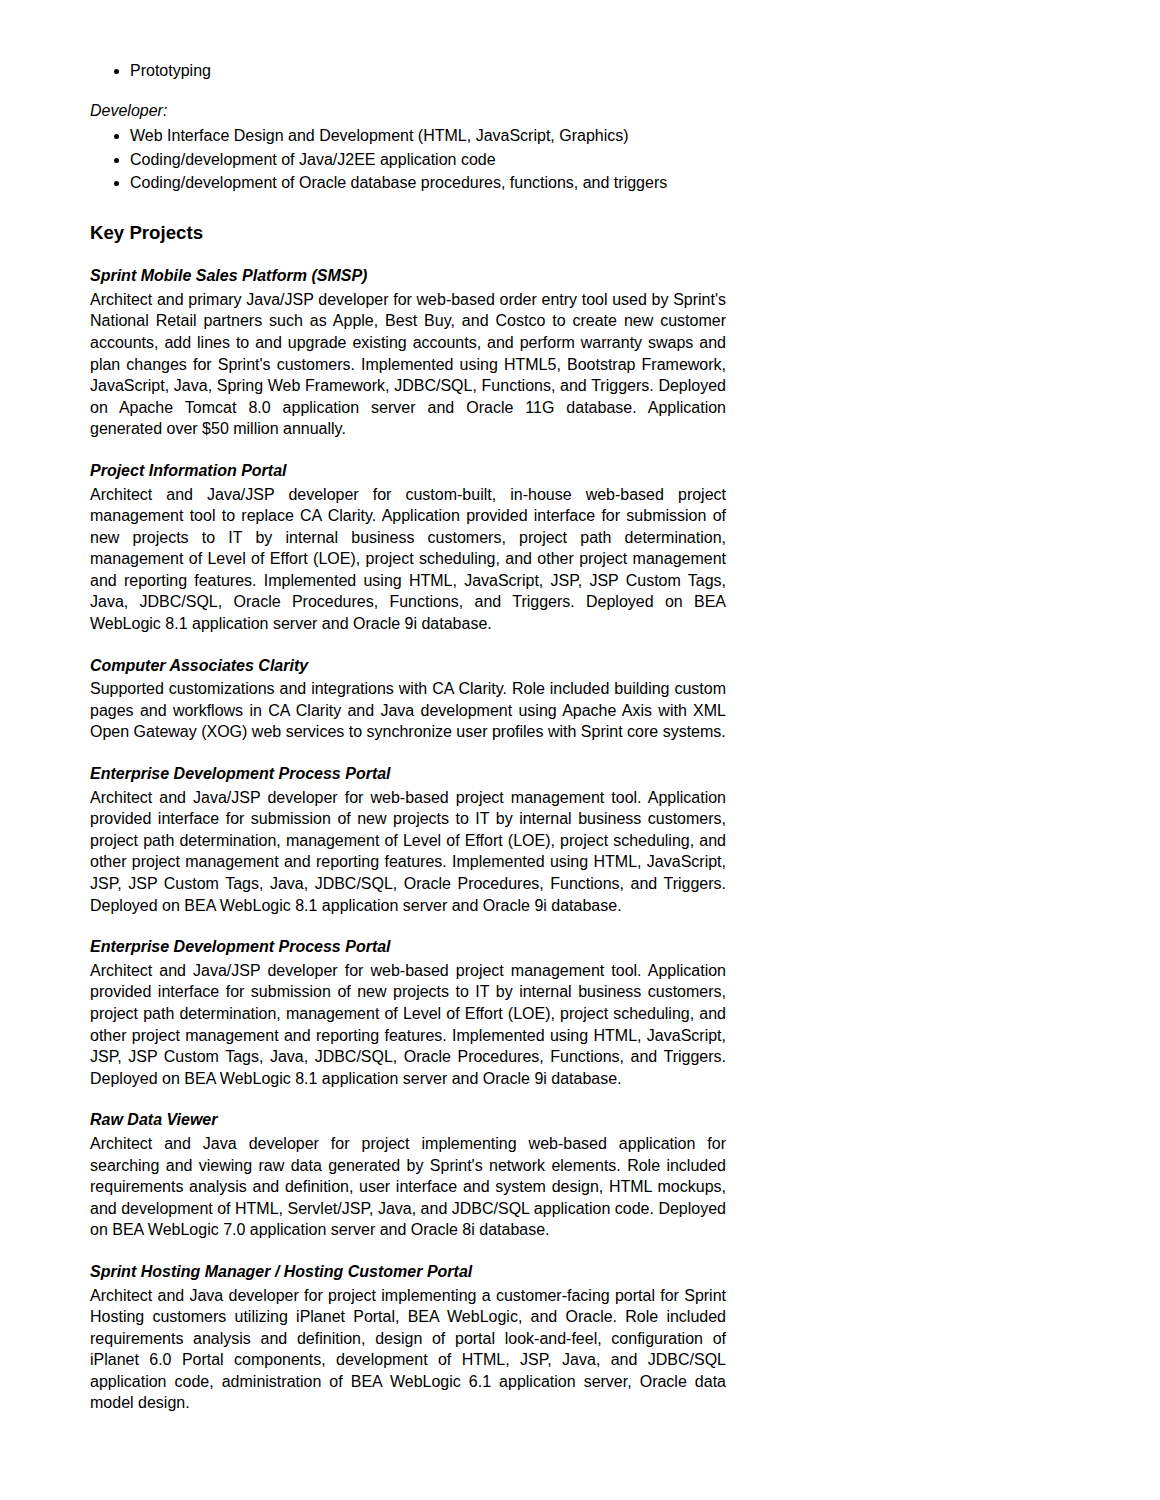Prototyping
Developer:
Web Interface Design and Development (HTML, JavaScript, Graphics)
Coding/development of Java/J2EE application code
Coding/development of Oracle database procedures, functions, and triggers
Key Projects
Sprint Mobile Sales Platform (SMSP)
Architect and primary Java/JSP developer for web-based order entry tool used by Sprint's National Retail partners such as Apple, Best Buy, and Costco to create new customer accounts, add lines to and upgrade existing accounts, and perform warranty swaps and plan changes for Sprint's customers. Implemented using HTML5, Bootstrap Framework, JavaScript, Java, Spring Web Framework, JDBC/SQL, Functions, and Triggers. Deployed on Apache Tomcat 8.0 application server and Oracle 11G database. Application generated over $50 million annually.
Project Information Portal
Architect and Java/JSP developer for custom-built, in-house web-based project management tool to replace CA Clarity. Application provided interface for submission of new projects to IT by internal business customers, project path determination, management of Level of Effort (LOE), project scheduling, and other project management and reporting features. Implemented using HTML, JavaScript, JSP, JSP Custom Tags, Java, JDBC/SQL, Oracle Procedures, Functions, and Triggers. Deployed on BEA WebLogic 8.1 application server and Oracle 9i database.
Computer Associates Clarity
Supported customizations and integrations with CA Clarity. Role included building custom pages and workflows in CA Clarity and Java development using Apache Axis with XML Open Gateway (XOG) web services to synchronize user profiles with Sprint core systems.
Enterprise Development Process Portal
Architect and Java/JSP developer for web-based project management tool. Application provided interface for submission of new projects to IT by internal business customers, project path determination, management of Level of Effort (LOE), project scheduling, and other project management and reporting features. Implemented using HTML, JavaScript, JSP, JSP Custom Tags, Java, JDBC/SQL, Oracle Procedures, Functions, and Triggers. Deployed on BEA WebLogic 8.1 application server and Oracle 9i database.
Enterprise Development Process Portal
Architect and Java/JSP developer for web-based project management tool. Application provided interface for submission of new projects to IT by internal business customers, project path determination, management of Level of Effort (LOE), project scheduling, and other project management and reporting features. Implemented using HTML, JavaScript, JSP, JSP Custom Tags, Java, JDBC/SQL, Oracle Procedures, Functions, and Triggers. Deployed on BEA WebLogic 8.1 application server and Oracle 9i database.
Raw Data Viewer
Architect and Java developer for project implementing web-based application for searching and viewing raw data generated by Sprint's network elements. Role included requirements analysis and definition, user interface and system design, HTML mockups, and development of HTML, Servlet/JSP, Java, and JDBC/SQL application code. Deployed on BEA WebLogic 7.0 application server and Oracle 8i database.
Sprint Hosting Manager / Hosting Customer Portal
Architect and Java developer for project implementing a customer-facing portal for Sprint Hosting customers utilizing iPlanet Portal, BEA WebLogic, and Oracle. Role included requirements analysis and definition, design of portal look-and-feel, configuration of iPlanet 6.0 Portal components, development of HTML, JSP, Java, and JDBC/SQL application code, administration of BEA WebLogic 6.1 application server, Oracle data model design.